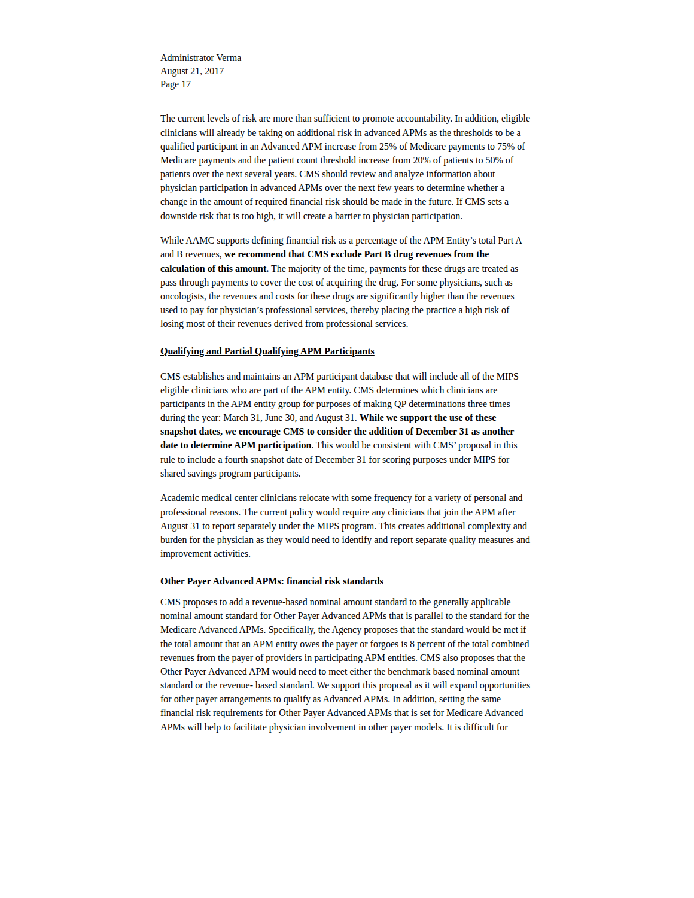Administrator Verma August 21, 2017 Page 17
The current levels of risk are more than sufficient to promote accountability. In addition, eligible clinicians will already be taking on additional risk in advanced APMs as the thresholds to be a qualified participant in an Advanced APM increase from 25% of Medicare payments to 75% of Medicare payments and the patient count threshold increase from 20% of patients to 50% of patients over the next several years. CMS should review and analyze information about physician participation in advanced APMs over the next few years to determine whether a change in the amount of required financial risk should be made in the future. If CMS sets a downside risk that is too high, it will create a barrier to physician participation.
While AAMC supports defining financial risk as a percentage of the APM Entity’s total Part A and B revenues, we recommend that CMS exclude Part B drug revenues from the calculation of this amount. The majority of the time, payments for these drugs are treated as pass through payments to cover the cost of acquiring the drug. For some physicians, such as oncologists, the revenues and costs for these drugs are significantly higher than the revenues used to pay for physician’s professional services, thereby placing the practice a high risk of losing most of their revenues derived from professional services.
Qualifying and Partial Qualifying APM Participants
CMS establishes and maintains an APM participant database that will include all of the MIPS eligible clinicians who are part of the APM entity. CMS determines which clinicians are participants in the APM entity group for purposes of making QP determinations three times during the year: March 31, June 30, and August 31. While we support the use of these snapshot dates, we encourage CMS to consider the addition of December 31 as another date to determine APM participation. This would be consistent with CMS’ proposal in this rule to include a fourth snapshot date of December 31 for scoring purposes under MIPS for shared savings program participants.
Academic medical center clinicians relocate with some frequency for a variety of personal and professional reasons. The current policy would require any clinicians that join the APM after August 31 to report separately under the MIPS program. This creates additional complexity and burden for the physician as they would need to identify and report separate quality measures and improvement activities.
Other Payer Advanced APMs: financial risk standards
CMS proposes to add a revenue-based nominal amount standard to the generally applicable nominal amount standard for Other Payer Advanced APMs that is parallel to the standard for the Medicare Advanced APMs. Specifically, the Agency proposes that the standard would be met if the total amount that an APM entity owes the payer or forgoes is 8 percent of the total combined revenues from the payer of providers in participating APM entities. CMS also proposes that the Other Payer Advanced APM would need to meet either the benchmark based nominal amount standard or the revenue- based standard. We support this proposal as it will expand opportunities for other payer arrangements to qualify as Advanced APMs. In addition, setting the same financial risk requirements for Other Payer Advanced APMs that is set for Medicare Advanced APMs will help to facilitate physician involvement in other payer models. It is difficult for